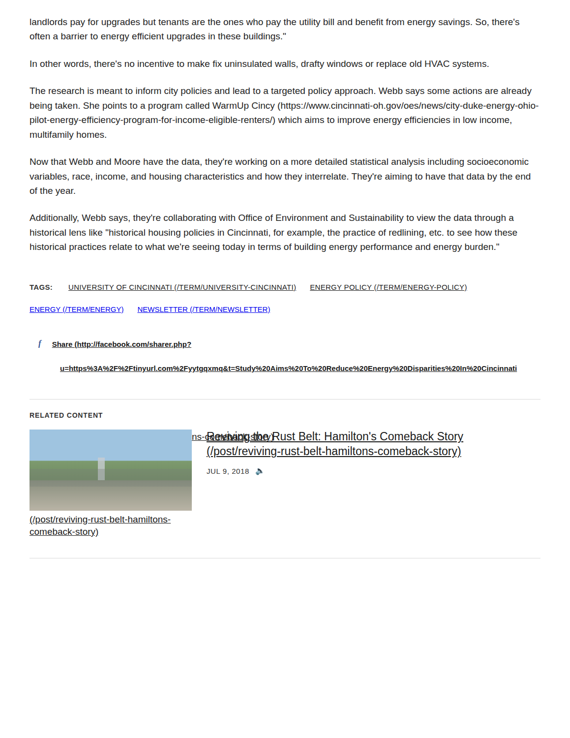landlords pay for upgrades but tenants are the ones who pay the utility bill and benefit from energy savings. So, there's often a barrier to energy efficient upgrades in these buildings."
In other words, there's no incentive to make fix uninsulated walls, drafty windows or replace old HVAC systems.
The research is meant to inform city policies and lead to a targeted policy approach. Webb says some actions are already being taken. She points to a program called WarmUp Cincy (https://www.cincinnati-oh.gov/oes/news/city-duke-energy-ohio-pilot-energy-efficiency-program-for-income-eligible-renters/) which aims to improve energy efficiencies in low income, multifamily homes.
Now that Webb and Moore have the data, they're working on a more detailed statistical analysis including socioeconomic variables, race, income, and housing characteristics and how they interrelate. They're aiming to have that data by the end of the year.
Additionally, Webb says, they're collaborating with Office of Environment and Sustainability to view the data through a historical lens like "historical housing policies in Cincinnati, for example, the practice of redlining, etc. to see how these historical practices relate to what we're seeing today in terms of building energy performance and energy burden."
TAGS: UNIVERSITY OF CINCINNATI (/TERM/UNIVERSITY-CINCINNATI) ENERGY POLICY (/TERM/ENERGY-POLICY)
ENERGY (/TERM/ENERGY) NEWSLETTER (/TERM/NEWSLETTER)
f Share (http://facebook.com/sharer.php?
u=https%3A%2F%2Ftinyurl.com%2Fyytgqxmq&t=Study%20Aims%20To%20Reduce%20Energy%20Disparities%20In%20Cincinnati
RELATED CONTENT
ns-comeback-story)
Reviving the Rust Belt: Hamilton's Comeback Story (/post/reviving-rust-belt-hamiltons-comeback-story)
JUL 9, 2018 🔈
(/post/reviving-rust-belt-hamiltons-comeback-story)